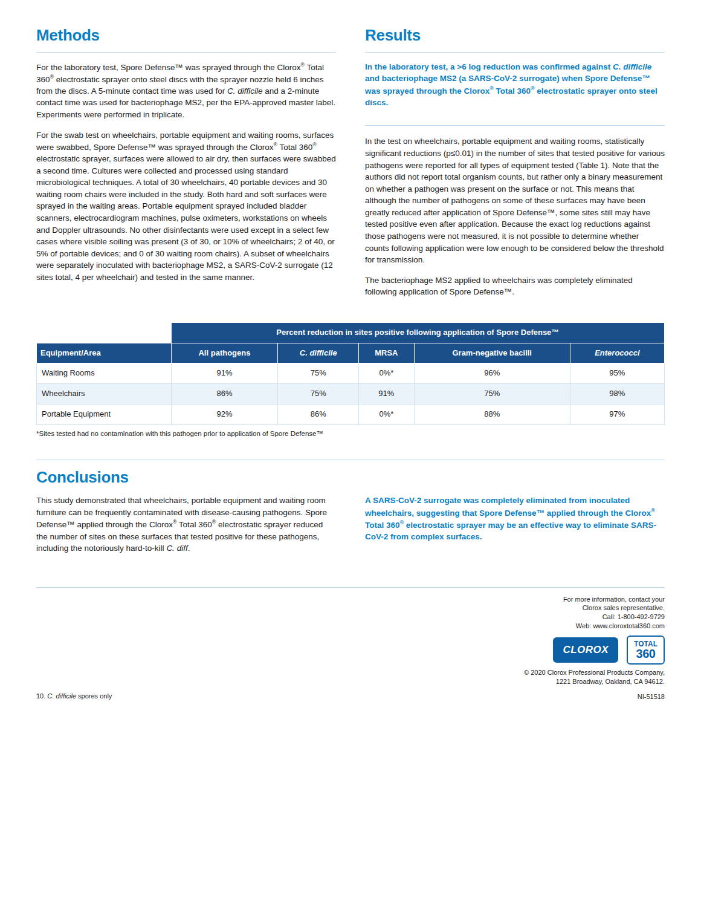Methods
For the laboratory test, Spore Defense™ was sprayed through the Clorox® Total 360® electrostatic sprayer onto steel discs with the sprayer nozzle held 6 inches from the discs. A 5-minute contact time was used for C. difficile and a 2-minute contact time was used for bacteriophage MS2, per the EPA-approved master label. Experiments were performed in triplicate.
For the swab test on wheelchairs, portable equipment and waiting rooms, surfaces were swabbed, Spore Defense™ was sprayed through the Clorox® Total 360® electrostatic sprayer, surfaces were allowed to air dry, then surfaces were swabbed a second time. Cultures were collected and processed using standard microbiological techniques. A total of 30 wheelchairs, 40 portable devices and 30 waiting room chairs were included in the study. Both hard and soft surfaces were sprayed in the waiting areas. Portable equipment sprayed included bladder scanners, electrocardiogram machines, pulse oximeters, workstations on wheels and Doppler ultrasounds. No other disinfectants were used except in a select few cases where visible soiling was present (3 of 30, or 10% of wheelchairs; 2 of 40, or 5% of portable devices; and 0 of 30 waiting room chairs). A subset of wheelchairs were separately inoculated with bacteriophage MS2, a SARS-CoV-2 surrogate (12 sites total, 4 per wheelchair) and tested in the same manner.
Results
In the laboratory test, a >6 log reduction was confirmed against C. difficile and bacteriophage MS2 (a SARS-CoV-2 surrogate) when Spore Defense™ was sprayed through the Clorox® Total 360® electrostatic sprayer onto steel discs.
In the test on wheelchairs, portable equipment and waiting rooms, statistically significant reductions (p≤0.01) in the number of sites that tested positive for various pathogens were reported for all types of equipment tested (Table 1). Note that the authors did not report total organism counts, but rather only a binary measurement on whether a pathogen was present on the surface or not. This means that although the number of pathogens on some of these surfaces may have been greatly reduced after application of Spore Defense™, some sites still may have tested positive even after application. Because the exact log reductions against those pathogens were not measured, it is not possible to determine whether counts following application were low enough to be considered below the threshold for transmission.
The bacteriophage MS2 applied to wheelchairs was completely eliminated following application of Spore Defense™.
| | Percent reduction in sites positive following application of Spore Defense™ |
| --- | --- |
| Equipment/Area | All pathogens | C. difficile | MRSA | Gram-negative bacilli | Enterococci |
| Waiting Rooms | 91% | 75% | 0%* | 96% | 95% |
| Wheelchairs | 86% | 75% | 91% | 75% | 98% |
| Portable Equipment | 92% | 86% | 0%* | 88% | 97% |
*Sites tested had no contamination with this pathogen prior to application of Spore Defense™
Conclusions
This study demonstrated that wheelchairs, portable equipment and waiting room furniture can be frequently contaminated with disease-causing pathogens. Spore Defense™ applied through the Clorox® Total 360® electrostatic sprayer reduced the number of sites on these surfaces that tested positive for these pathogens, including the notoriously hard-to-kill C. diff.
A SARS-CoV-2 surrogate was completely eliminated from inoculated wheelchairs, suggesting that Spore Defense™ applied through the Clorox® Total 360® electrostatic sprayer may be an effective way to eliminate SARS-CoV-2 from complex surfaces.
10. C. difficile spores only
For more information, contact your
Clorox sales representative.
Call: 1-800-492-9729
Web: www.cloroxtotal360.com
CLOROX
TOTAL360
© 2020 Clorox Professional Products Company,
1221 Broadway, Oakland, CA 94612.
NI-51518